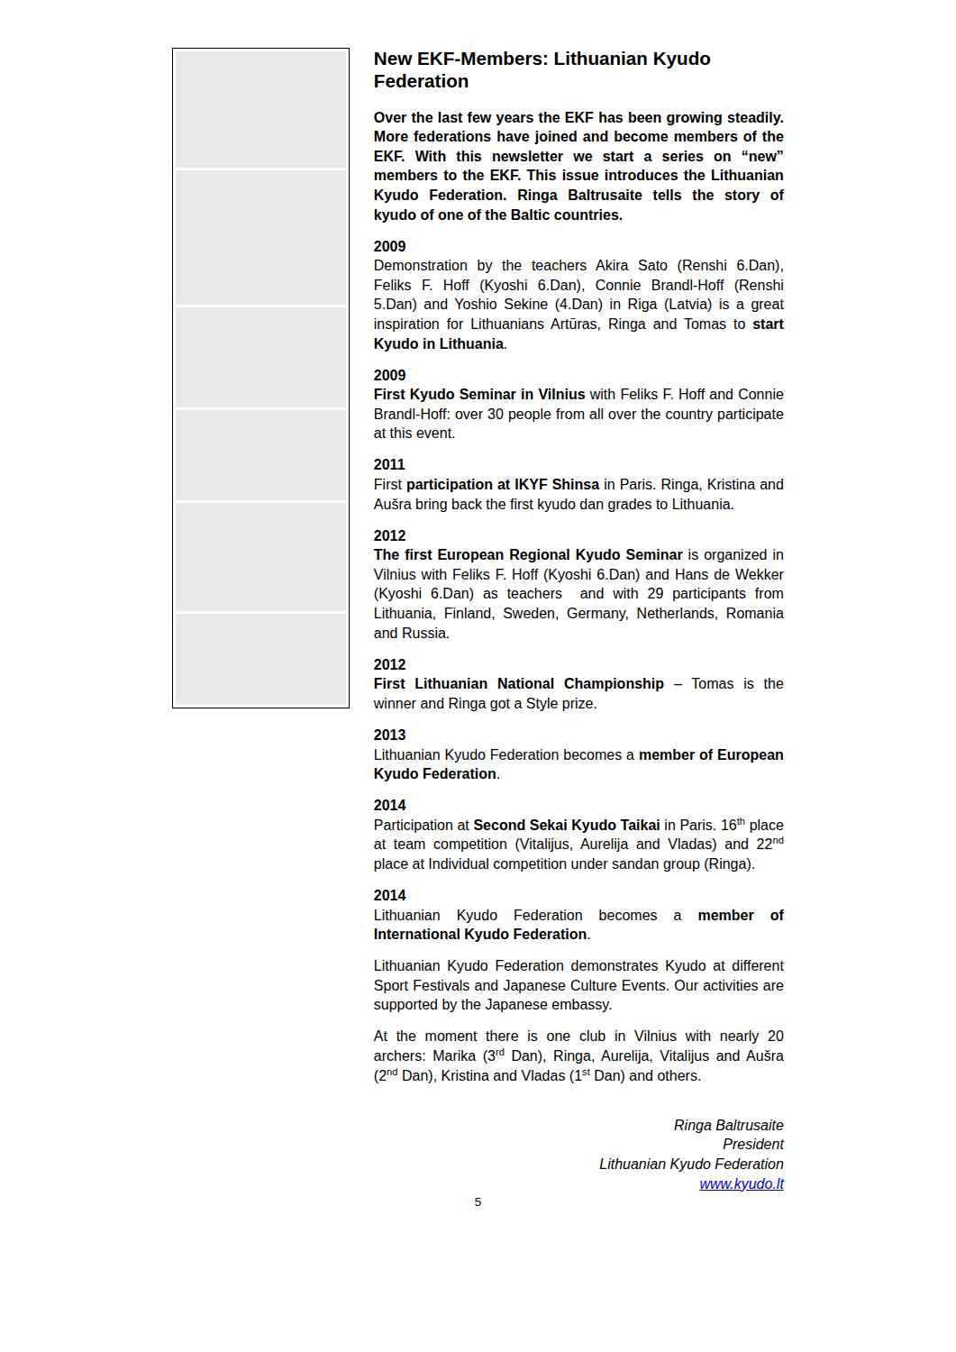New EKF-Members: Lithuanian Kyudo Federation
Over the last few years the EKF has been growing steadily. More federations have joined and become members of the EKF. With this newsletter we start a series on “new” members to the EKF. This issue introduces the Lithuanian Kyudo Federation. Ringa Baltrusaite tells the story of kyudo of one of the Baltic countries.
2009
Demonstration by the teachers Akira Sato (Renshi 6.Dan), Feliks F. Hoff (Kyoshi 6.Dan), Connie Brandl-Hoff (Renshi 5.Dan) and Yoshio Sekine (4.Dan) in Riga (Latvia) is a great inspiration for Lithuanians Artūras, Ringa and Tomas to start Kyudo in Lithuania.
2009
First Kyudo Seminar in Vilnius with Feliks F. Hoff and Connie Brandl-Hoff: over 30 people from all over the country participate at this event.
2011
First participation at IKYF Shinsa in Paris. Ringa, Kristina and Aušra bring back the first kyudo dan grades to Lithuania.
2012
The first European Regional Kyudo Seminar is organized in Vilnius with Feliks F. Hoff (Kyoshi 6.Dan) and Hans de Wekker (Kyoshi 6.Dan) as teachers and with 29 participants from Lithuania, Finland, Sweden, Germany, Netherlands, Romania and Russia.
2012
First Lithuanian National Championship – Tomas is the winner and Ringa got a Style prize.
2013
Lithuanian Kyudo Federation becomes a member of European Kyudo Federation.
2014
Participation at Second Sekai Kyudo Taikai in Paris. 16th place at team competition (Vitalijus, Aurelija and Vladas) and 22nd place at Individual competition under sandan group (Ringa).
2014
Lithuanian Kyudo Federation becomes a member of International Kyudo Federation.
Lithuanian Kyudo Federation demonstrates Kyudo at different Sport Festivals and Japanese Culture Events. Our activities are supported by the Japanese embassy.
At the moment there is one club in Vilnius with nearly 20 archers: Marika (3rd Dan), Ringa, Aurelija, Vitalijus and Aušra (2nd Dan), Kristina and Vladas (1st Dan) and others.
Ringa Baltrusaite
President
Lithuanian Kyudo Federation
www.kyudo.lt
5